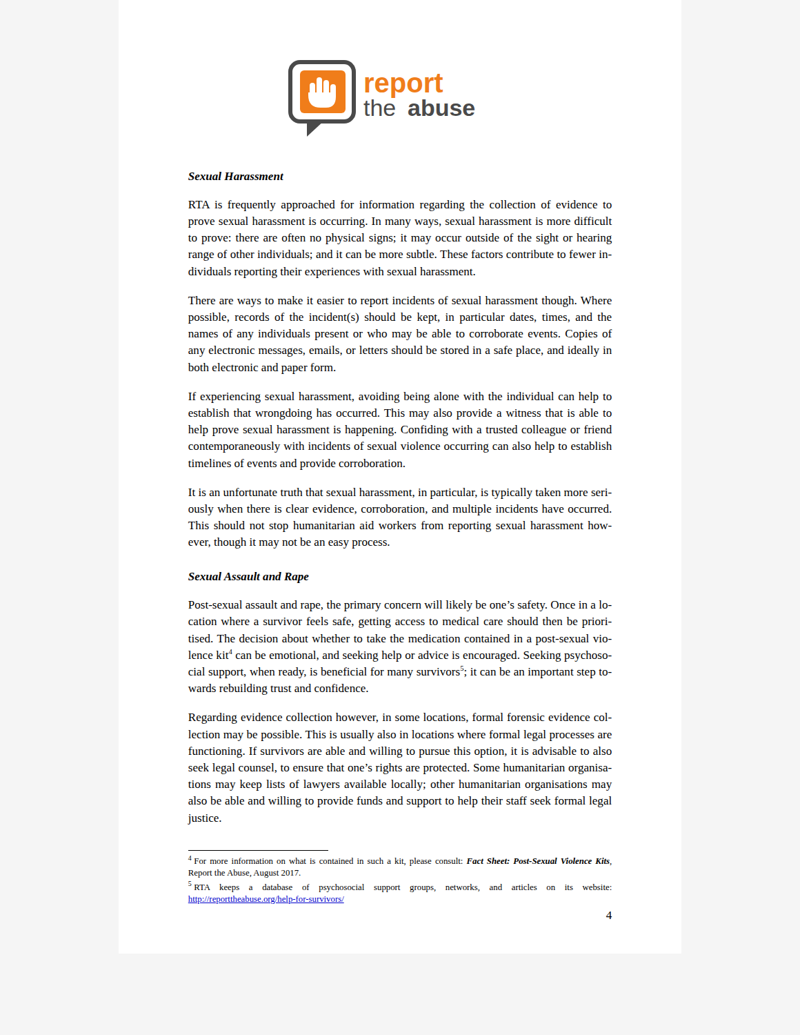Report the Abuse report the abuse
Sexual Harassment
RTA is frequently approached for information regarding the collection of evidence to prove sexual harassment is occurring. In many ways, sexual harassment is more difficult to prove: there are often no physical signs; it may occur outside of the sight or hearing range of other individuals; and it can be more subtle. These factors contribute to fewer individuals reporting their experiences with sexual harassment.
There are ways to make it easier to report incidents of sexual harassment though. Where possible, records of the incident(s) should be kept, in particular dates, times, and the names of any individuals present or who may be able to corroborate events. Copies of any electronic messages, emails, or letters should be stored in a safe place, and ideally in both electronic and paper form.
If experiencing sexual harassment, avoiding being alone with the individual can help to establish that wrongdoing has occurred. This may also provide a witness that is able to help prove sexual harassment is happening. Confiding with a trusted colleague or friend contemporaneously with incidents of sexual violence occurring can also help to establish timelines of events and provide corroboration.
It is an unfortunate truth that sexual harassment, in particular, is typically taken more seriously when there is clear evidence, corroboration, and multiple incidents have occurred. This should not stop humanitarian aid workers from reporting sexual harassment however, though it may not be an easy process.
Sexual Assault and Rape
Post-sexual assault and rape, the primary concern will likely be one’s safety. Once in a location where a survivor feels safe, getting access to medical care should then be prioritised. The decision about whether to take the medication contained in a post-sexual violence kit4 can be emotional, and seeking help or advice is encouraged. Seeking psychosocial support, when ready, is beneficial for many survivors5; it can be an important step towards rebuilding trust and confidence.
Regarding evidence collection however, in some locations, formal forensic evidence collection may be possible. This is usually also in locations where formal legal processes are functioning. If survivors are able and willing to pursue this option, it is advisable to also seek legal counsel, to ensure that one’s rights are protected. Some humanitarian organisations may keep lists of lawyers available locally; other humanitarian organisations may also be able and willing to provide funds and support to help their staff seek formal legal justice.
4 For more information on what is contained in such a kit, please consult: Fact Sheet: Post-Sexual Violence Kits, Report the Abuse, August 2017.
5 RTA keeps a database of psychosocial support groups, networks, and articles on its website: http://reporttheabuse.org/help-for-survivors/
4